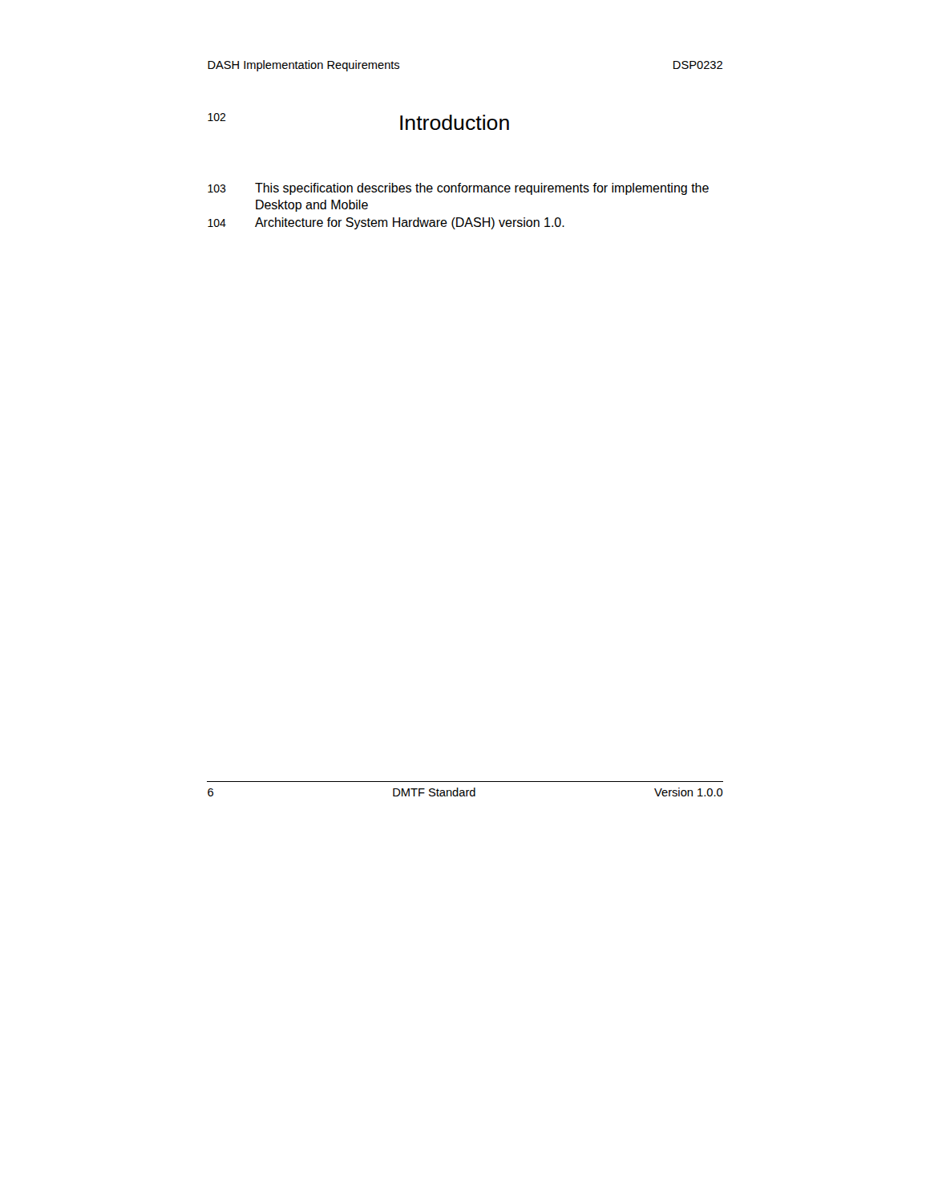DASH Implementation Requirements
DSP0232
102
Introduction
103
This specification describes the conformance requirements for implementing the Desktop and Mobile
104
Architecture for System Hardware (DASH) version 1.0.
6
DMTF Standard
Version 1.0.0